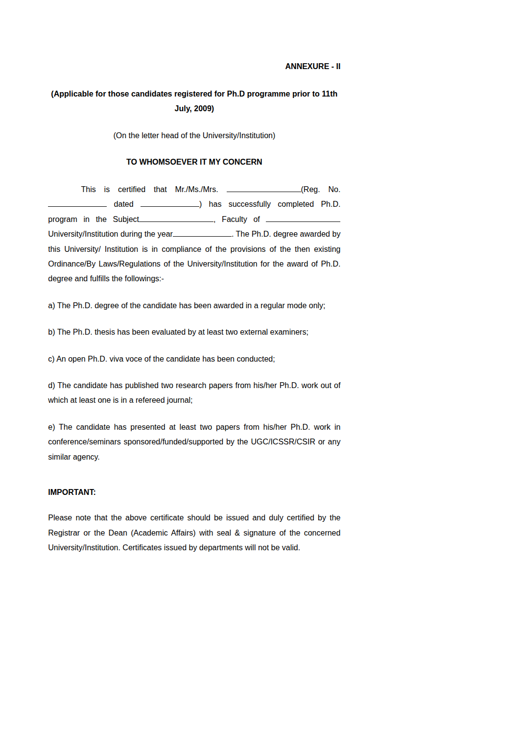ANNEXURE - II
(Applicable for those candidates registered for Ph.D programme prior to 11th July, 2009)
(On the letter head of the University/Institution)
TO WHOMSOEVER IT MY CONCERN
This is certified that Mr./Ms./Mrs. (Reg. No. dated ) has successfully completed Ph.D. program in the Subject , Faculty of University/Institution during the year . The Ph.D. degree awarded by this University/ Institution is in compliance of the provisions of the then existing Ordinance/By Laws/Regulations of the University/Institution for the award of Ph.D. degree and fulfills the followings:-
a) The Ph.D. degree of the candidate has been awarded in a regular mode only;
b) The Ph.D. thesis has been evaluated by at least two external examiners;
c) An open Ph.D. viva voce of the candidate has been conducted;
d) The candidate has published two research papers from his/her Ph.D. work out of which at least one is in a refereed journal;
e) The candidate has presented at least two papers from his/her Ph.D. work in conference/seminars sponsored/funded/supported by the UGC/ICSSR/CSIR or any similar agency.
IMPORTANT:
Please note that the above certificate should be issued and duly certified by the Registrar or the Dean (Academic Affairs) with seal & signature of the concerned University/Institution. Certificates issued by departments will not be valid.